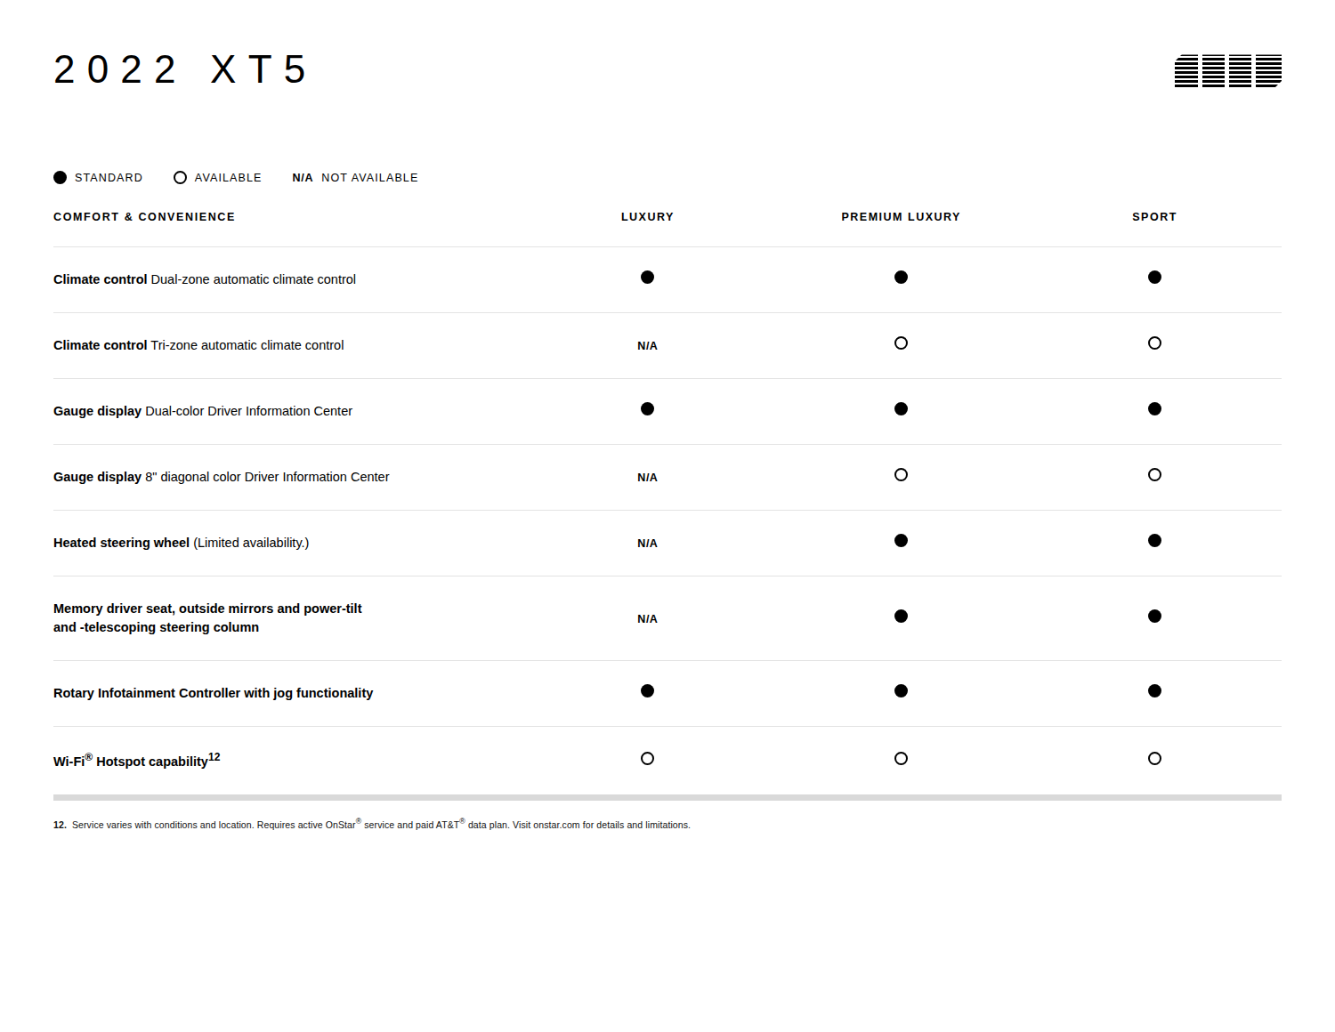2022 XT5
STANDARD AVAILABLE N/A NOT AVAILABLE
| COMFORT & CONVENIENCE | LUXURY | PREMIUM LUXURY | SPORT |
| --- | --- | --- | --- |
| Climate control Dual-zone automatic climate control | | | |
| Climate control Tri-zone automatic climate control | N/A | | |
| Gauge display Dual-color Driver Information Center | | | |
| Gauge display 8" diagonal color Driver Information Center | N/A | | |
| Heated steering wheel (Limited availability.) | N/A | | |
| Memory driver seat, outside mirrors and power-tilt and -telescoping steering column | N/A | | |
| Rotary Infotainment Controller with jog functionality | | | |
| Wi-Fi ® Hotspot capability 12 | | | |
12. Service varies with conditions and location. Requires active OnStar® service and paid AT&T® data plan. Visit onstar.com for details and limitations.